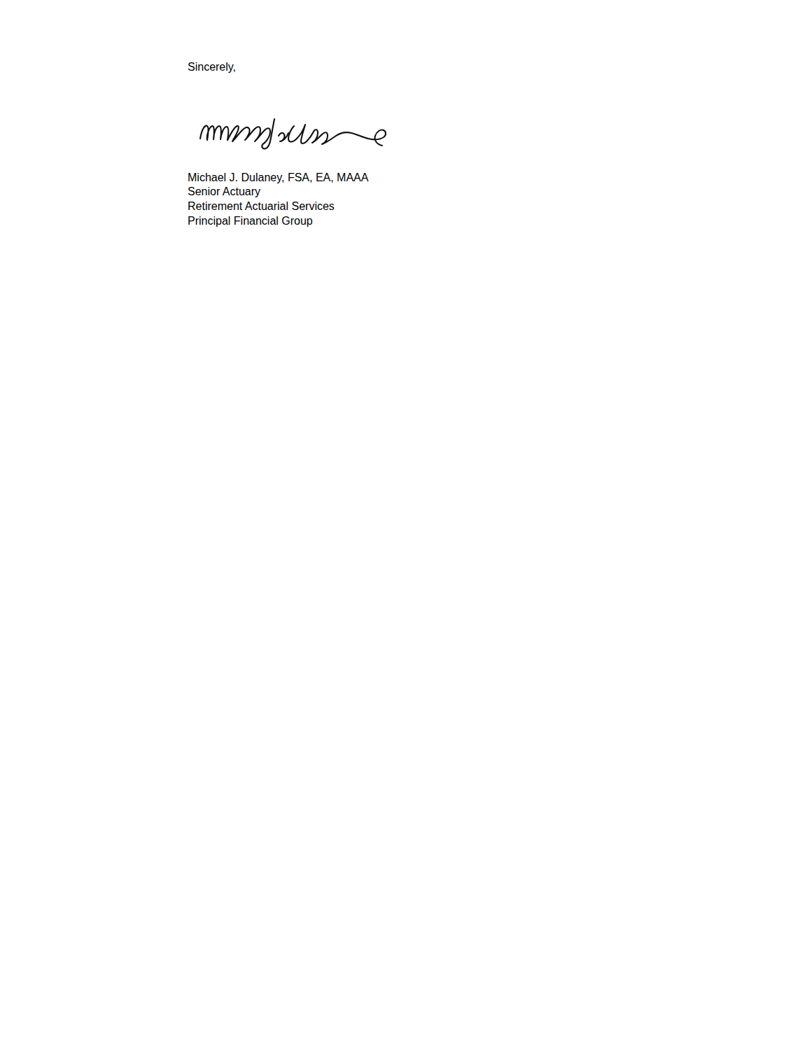Sincerely,
Michael J. Dulaney, FSA, EA, MAAA
Senior Actuary
Retirement Actuarial Services
Principal Financial Group